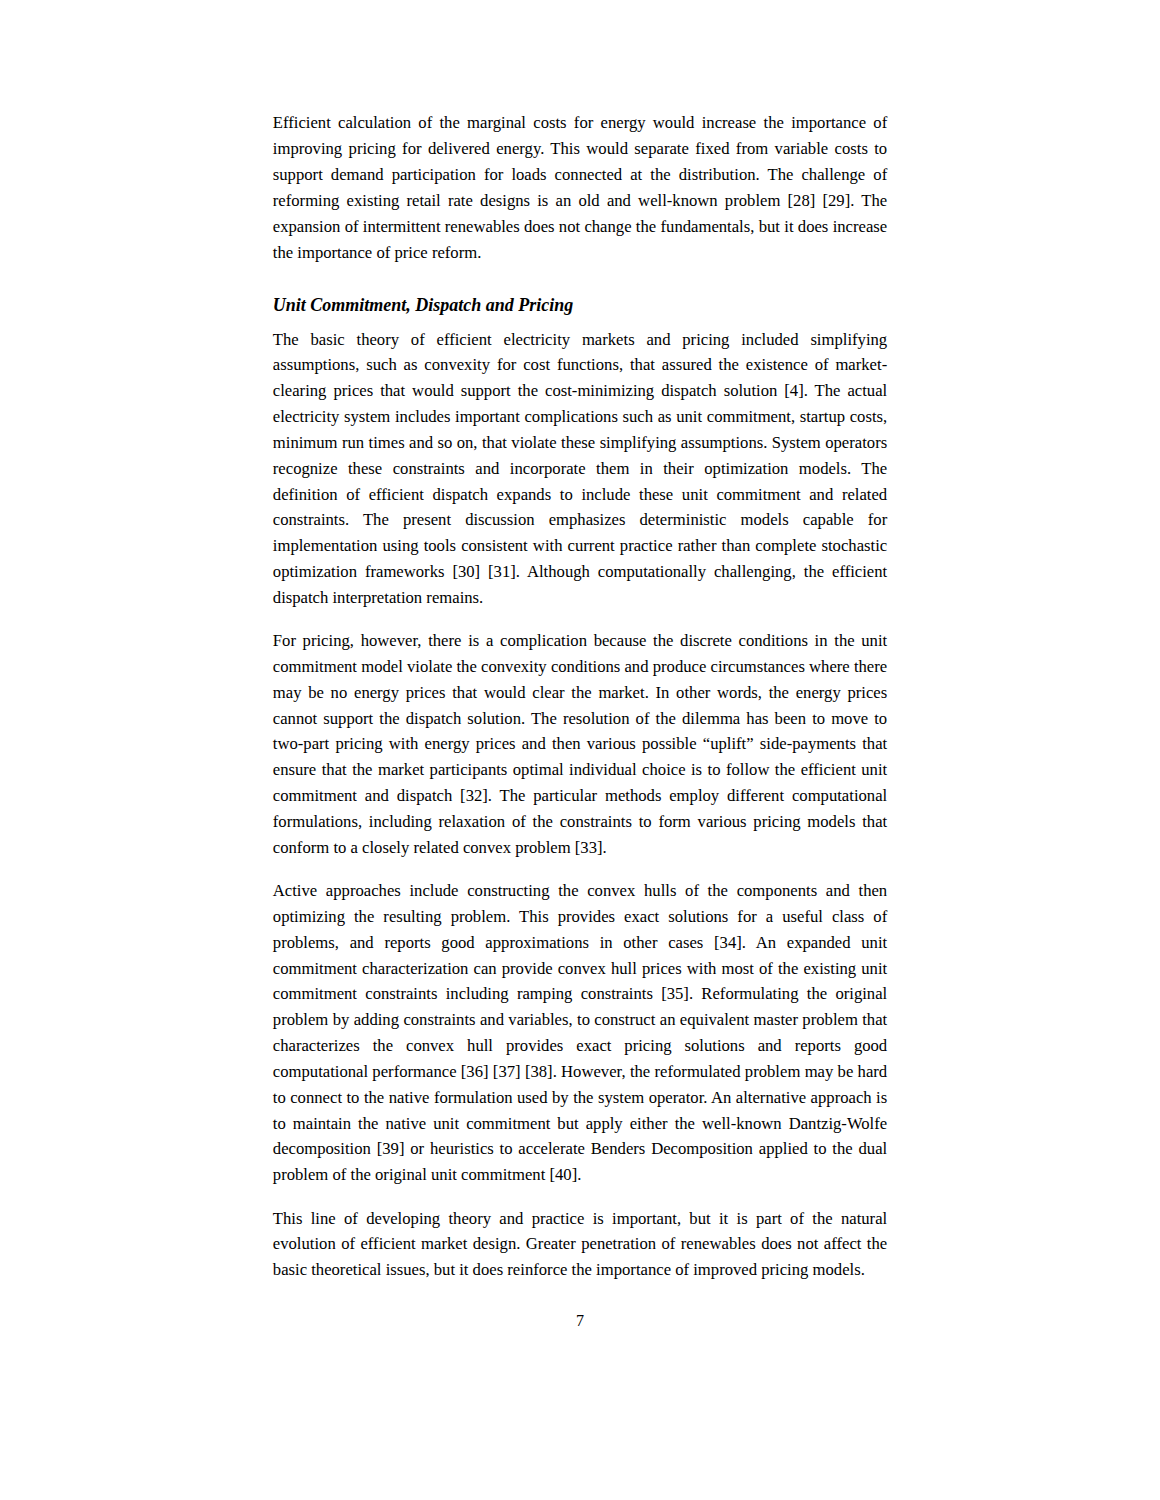Efficient calculation of the marginal costs for energy would increase the importance of improving pricing for delivered energy. This would separate fixed from variable costs to support demand participation for loads connected at the distribution. The challenge of reforming existing retail rate designs is an old and well-known problem [28] [29]. The expansion of intermittent renewables does not change the fundamentals, but it does increase the importance of price reform.
Unit Commitment, Dispatch and Pricing
The basic theory of efficient electricity markets and pricing included simplifying assumptions, such as convexity for cost functions, that assured the existence of market-clearing prices that would support the cost-minimizing dispatch solution [4]. The actual electricity system includes important complications such as unit commitment, startup costs, minimum run times and so on, that violate these simplifying assumptions. System operators recognize these constraints and incorporate them in their optimization models. The definition of efficient dispatch expands to include these unit commitment and related constraints. The present discussion emphasizes deterministic models capable for implementation using tools consistent with current practice rather than complete stochastic optimization frameworks [30] [31]. Although computationally challenging, the efficient dispatch interpretation remains.
For pricing, however, there is a complication because the discrete conditions in the unit commitment model violate the convexity conditions and produce circumstances where there may be no energy prices that would clear the market. In other words, the energy prices cannot support the dispatch solution. The resolution of the dilemma has been to move to two-part pricing with energy prices and then various possible “uplift” side-payments that ensure that the market participants optimal individual choice is to follow the efficient unit commitment and dispatch [32]. The particular methods employ different computational formulations, including relaxation of the constraints to form various pricing models that conform to a closely related convex problem [33].
Active approaches include constructing the convex hulls of the components and then optimizing the resulting problem. This provides exact solutions for a useful class of problems, and reports good approximations in other cases [34]. An expanded unit commitment characterization can provide convex hull prices with most of the existing unit commitment constraints including ramping constraints [35]. Reformulating the original problem by adding constraints and variables, to construct an equivalent master problem that characterizes the convex hull provides exact pricing solutions and reports good computational performance [36] [37] [38]. However, the reformulated problem may be hard to connect to the native formulation used by the system operator. An alternative approach is to maintain the native unit commitment but apply either the well-known Dantzig-Wolfe decomposition [39] or heuristics to accelerate Benders Decomposition applied to the dual problem of the original unit commitment [40].
This line of developing theory and practice is important, but it is part of the natural evolution of efficient market design. Greater penetration of renewables does not affect the basic theoretical issues, but it does reinforce the importance of improved pricing models.
7